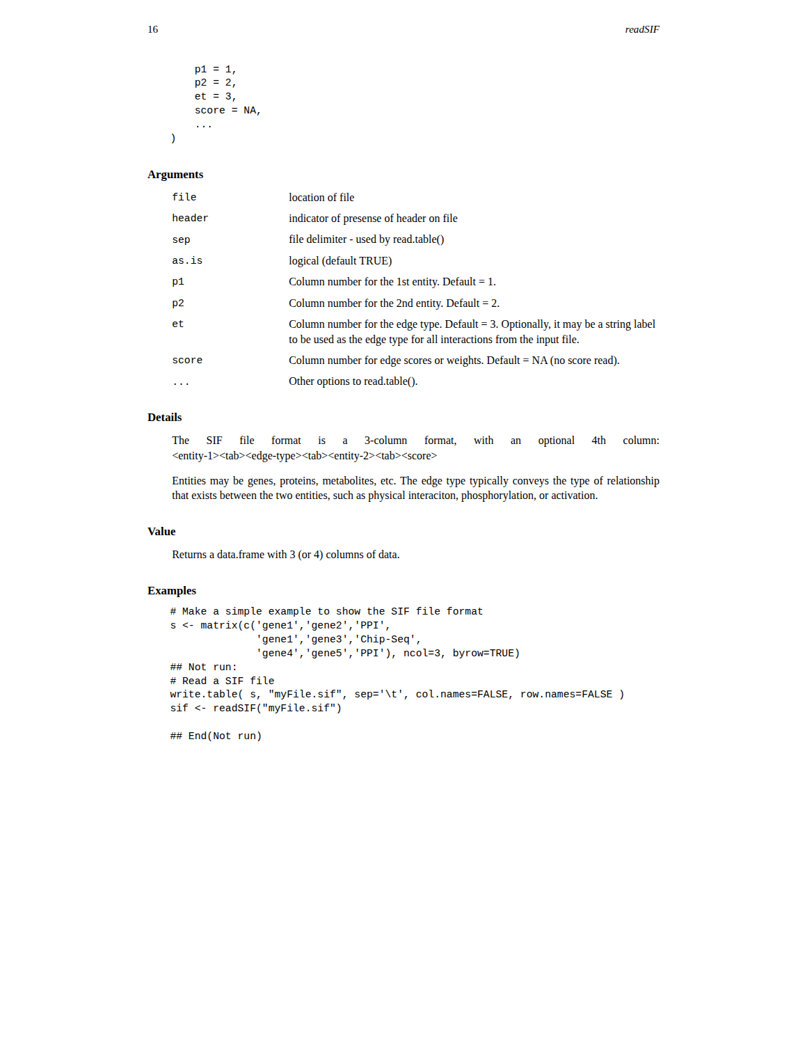16 readSIF
    p1 = 1,
    p2 = 2,
    et = 3,
    score = NA,
    ...
)
Arguments
file
location of file
header
indicator of presense of header on file
sep
file delimiter - used by read.table()
as.is
logical (default TRUE)
p1
Column number for the 1st entity. Default = 1.
p2
Column number for the 2nd entity. Default = 2.
et
Column number for the edge type. Default = 3. Optionally, it may be a string label to be used as the edge type for all interactions from the input file.
score
Column number for edge scores or weights. Default = NA (no score read).
...
Other options to read.table().
Details
The SIF file format is a 3-column format, with an optional 4th column: <entity-1><tab><edge-type><tab><entity-2><tab><score>
Entities may be genes, proteins, metabolites, etc. The edge type typically conveys the type of relationship that exists between the two entities, such as physical interaciton, phosphorylation, or activation.
Value
Returns a data.frame with 3 (or 4) columns of data.
Examples
# Make a simple example to show the SIF file format
s <- matrix(c('gene1','gene2','PPI',
              'gene1','gene3','Chip-Seq',
              'gene4','gene5','PPI'), ncol=3, byrow=TRUE)
## Not run:
# Read a SIF file
write.table( s, "myFile.sif", sep='\t', col.names=FALSE, row.names=FALSE )
sif <- readSIF("myFile.sif")

## End(Not run)